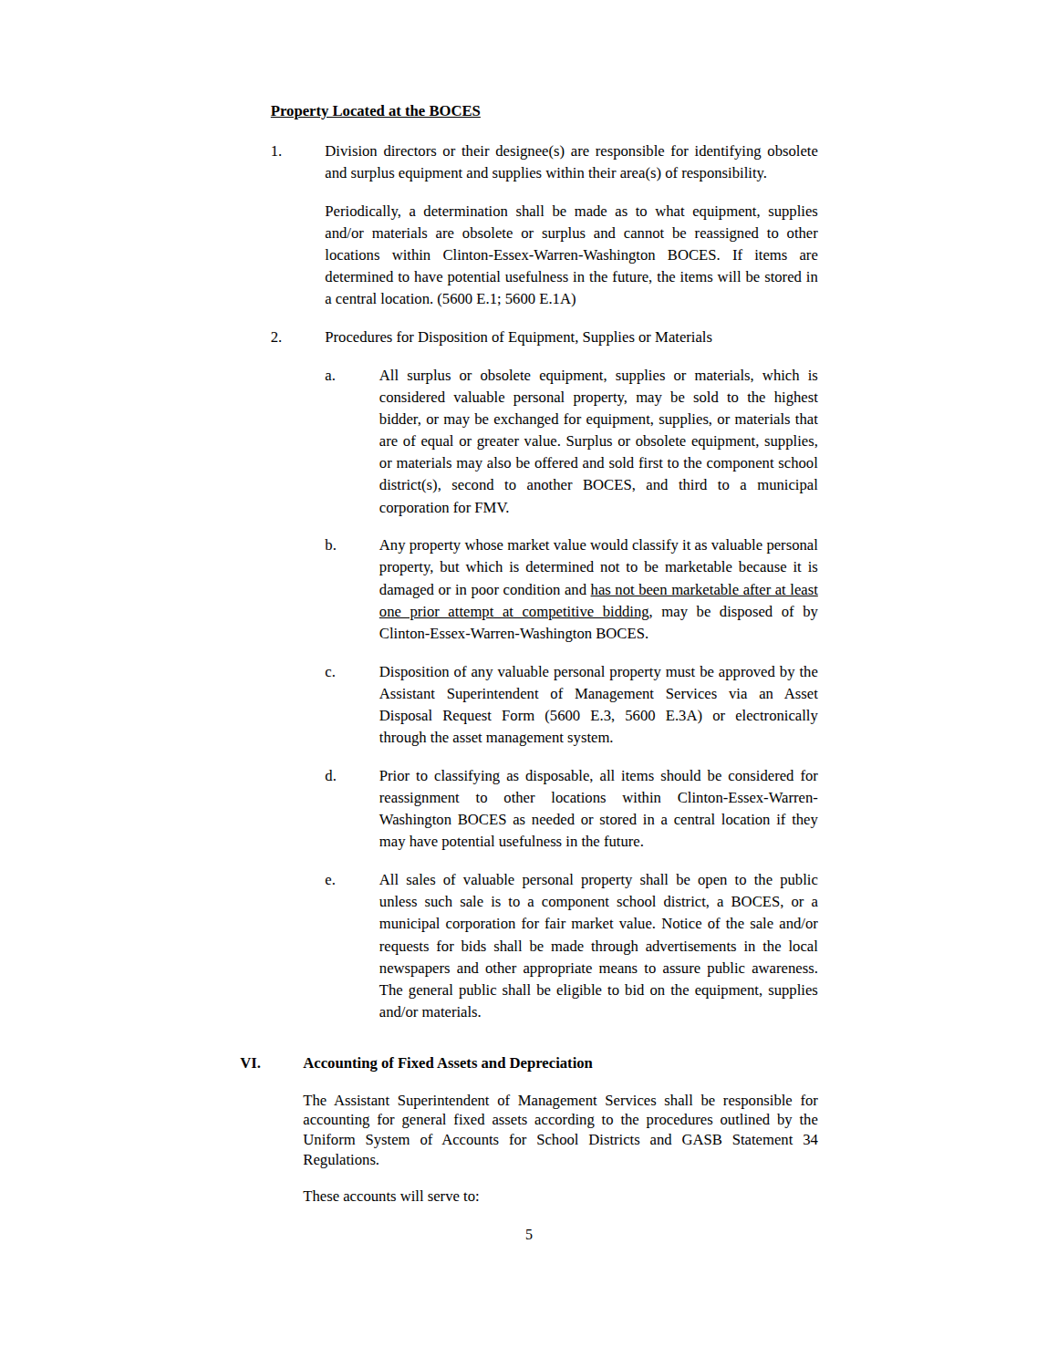Property Located at the BOCES
1.
Division directors or their designee(s) are responsible for identifying obsolete and surplus equipment and supplies within their area(s) of responsibility.
Periodically, a determination shall be made as to what equipment, supplies and/or materials are obsolete or surplus and cannot be reassigned to other locations within Clinton-Essex-Warren-Washington BOCES. If items are determined to have potential usefulness in the future, the items will be stored in a central location. (5600 E.1; 5600 E.1A)
2.
Procedures for Disposition of Equipment, Supplies or Materials
a.
All surplus or obsolete equipment, supplies or materials, which is considered valuable personal property, may be sold to the highest bidder, or may be exchanged for equipment, supplies, or materials that are of equal or greater value. Surplus or obsolete equipment, supplies, or materials may also be offered and sold first to the component school district(s), second to another BOCES, and third to a municipal corporation for FMV.
b.
Any property whose market value would classify it as valuable personal property, but which is determined not to be marketable because it is damaged or in poor condition and has not been marketable after at least one prior attempt at competitive bidding, may be disposed of by Clinton-Essex-Warren-Washington BOCES.
c.
Disposition of any valuable personal property must be approved by the Assistant Superintendent of Management Services via an Asset Disposal Request Form (5600 E.3, 5600 E.3A) or electronically through the asset management system.
d.
Prior to classifying as disposable, all items should be considered for reassignment to other locations within Clinton-Essex-Warren-Washington BOCES as needed or stored in a central location if they may have potential usefulness in the future.
e.
All sales of valuable personal property shall be open to the public unless such sale is to a component school district, a BOCES, or a municipal corporation for fair market value. Notice of the sale and/or requests for bids shall be made through advertisements in the local newspapers and other appropriate means to assure public awareness. The general public shall be eligible to bid on the equipment, supplies and/or materials.
VI.
Accounting of Fixed Assets and Depreciation
The Assistant Superintendent of Management Services shall be responsible for accounting for general fixed assets according to the procedures outlined by the Uniform System of Accounts for School Districts and GASB Statement 34 Regulations.
These accounts will serve to:
5